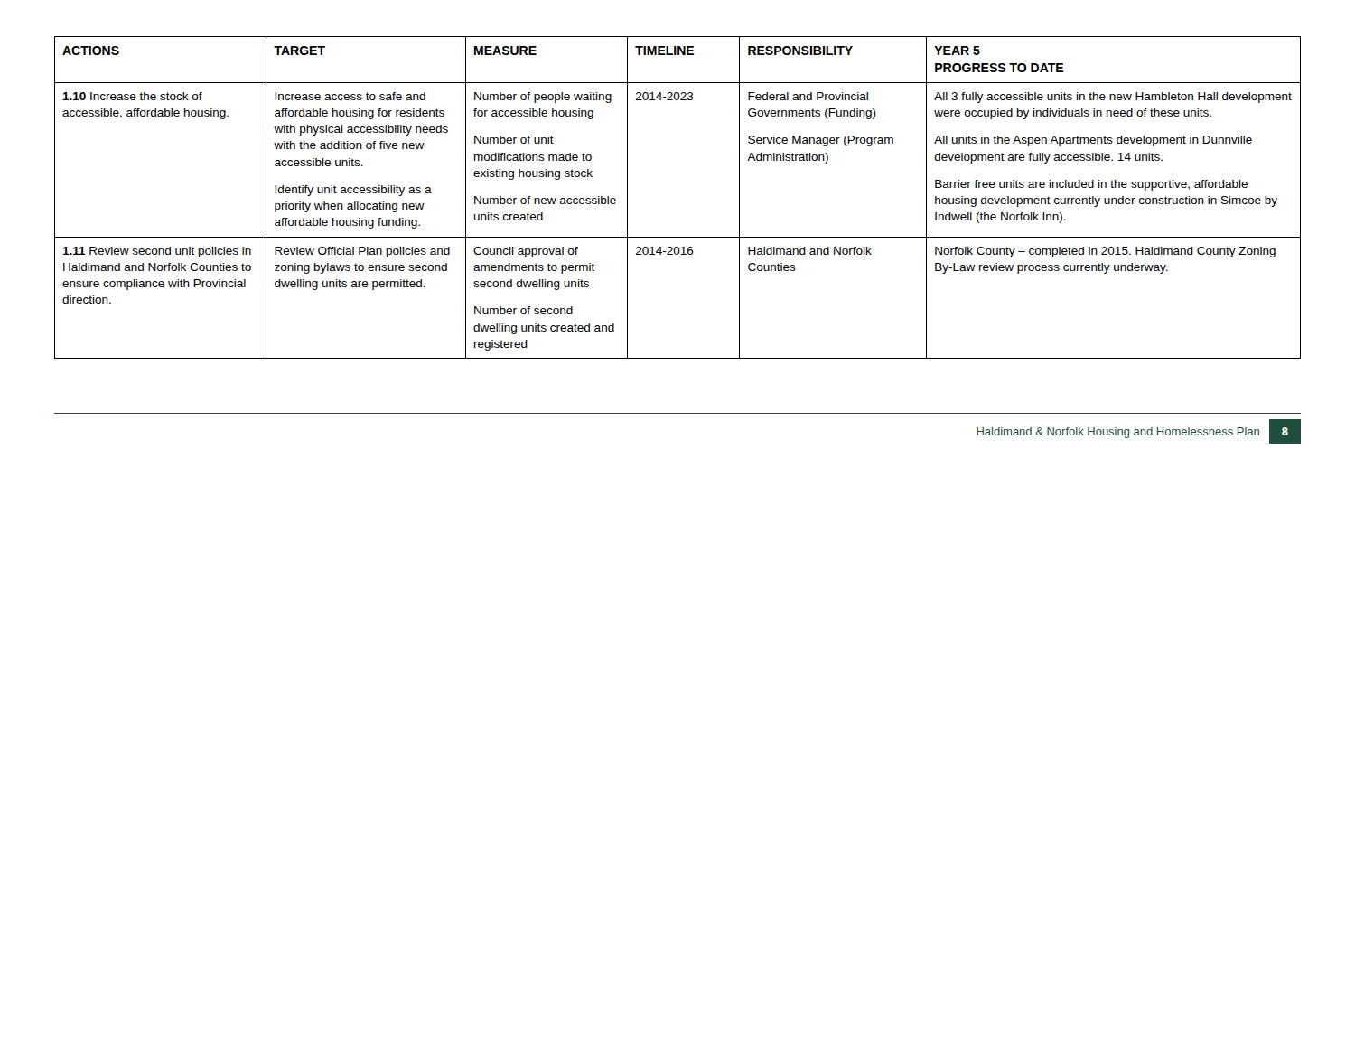| ACTIONS | TARGET | MEASURE | TIMELINE | RESPONSIBILITY | YEAR 5 PROGRESS TO DATE |
| --- | --- | --- | --- | --- | --- |
| 1.10 Increase the stock of accessible, affordable housing. | Increase access to safe and affordable housing for residents with physical accessibility needs with the addition of five new accessible units. Identify unit accessibility as a priority when allocating new affordable housing funding. | Number of people waiting for accessible housing Number of unit modifications made to existing housing stock Number of new accessible units created | 2014-2023 | Federal and Provincial Governments (Funding) Service Manager (Program Administration) | All 3 fully accessible units in the new Hambleton Hall development were occupied by individuals in need of these units. All units in the Aspen Apartments development in Dunnville development are fully accessible. 14 units. Barrier free units are included in the supportive, affordable housing development currently under construction in Simcoe by Indwell (the Norfolk Inn). |
| 1.11 Review second unit policies in Haldimand and Norfolk Counties to ensure compliance with Provincial direction. | Review Official Plan policies and zoning bylaws to ensure second dwelling units are permitted. | Council approval of amendments to permit second dwelling units Number of second dwelling units created and registered | 2014-2016 | Haldimand and Norfolk Counties | Norfolk County – completed in 2015. Haldimand County Zoning By-Law review process currently underway. |
Haldimand & Norfolk Housing and Homelessness Plan
8